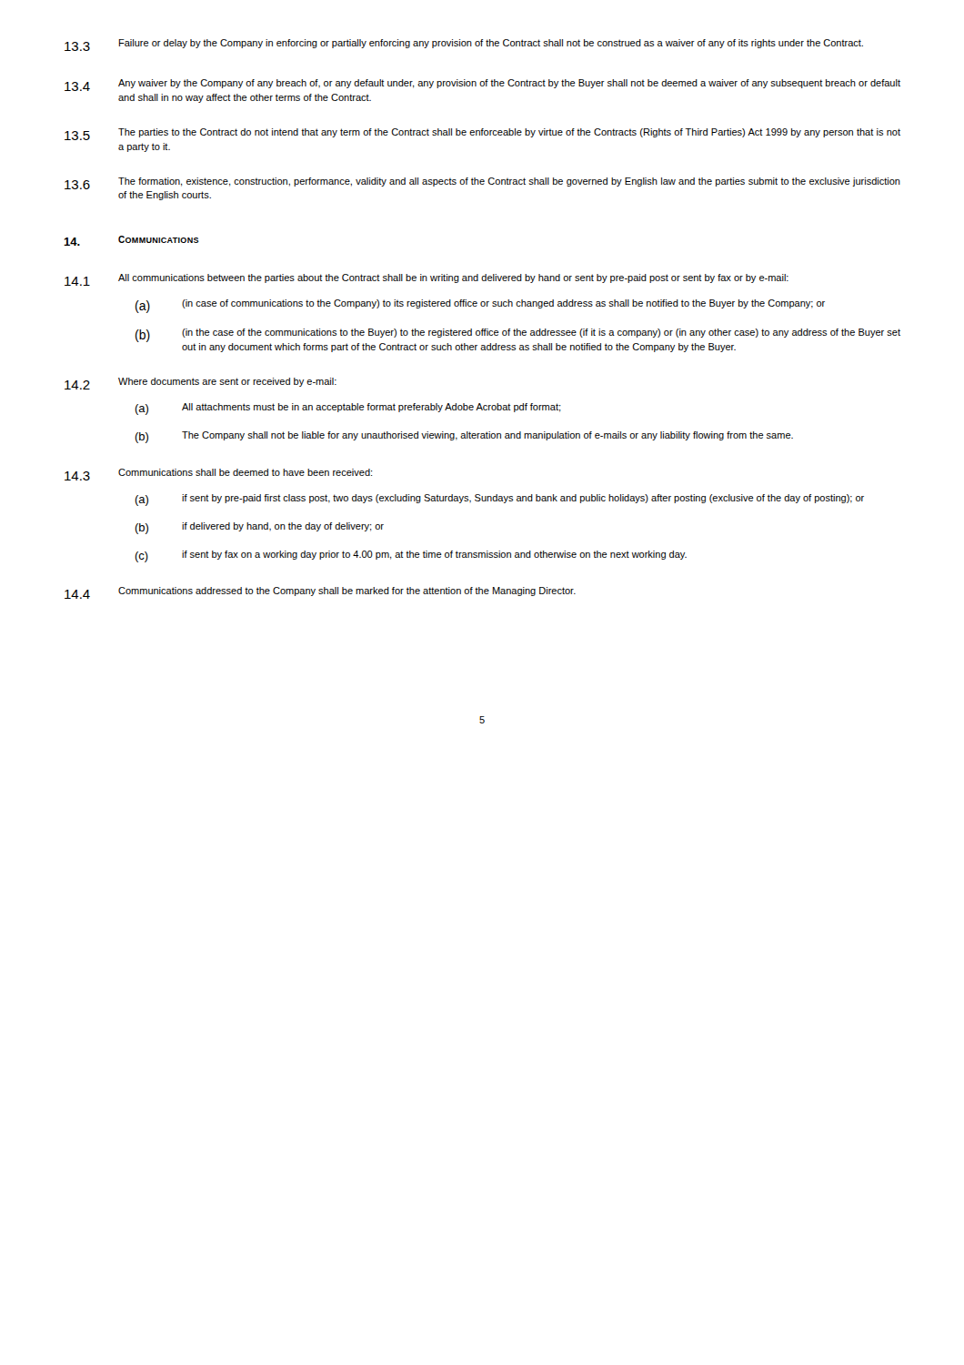13.3
Failure or delay by the Company in enforcing or partially enforcing any provision of the Contract shall not be construed as a waiver of any of its rights under the Contract.
13.4
Any waiver by the Company of any breach of, or any default under, any provision of the Contract by the Buyer shall not be deemed a waiver of any subsequent breach or default and shall in no way affect the other terms of the Contract.
13.5
The parties to the Contract do not intend that any term of the Contract shall be enforceable by virtue of the Contracts (Rights of Third Parties) Act 1999 by any person that is not a party to it.
13.6
The formation, existence, construction, performance, validity and all aspects of the Contract shall be governed by English law and the parties submit to the exclusive jurisdiction of the English courts.
14.
COMMUNICATIONS
14.1
All communications between the parties about the Contract shall be in writing and delivered by hand or sent by pre-paid post or sent by fax or by e-mail:
(a)
(in case of communications to the Company) to its registered office or such changed address as shall be notified to the Buyer by the Company; or
(b)
(in the case of the communications to the Buyer) to the registered office of the addressee (if it is a company) or (in any other case) to any address of the Buyer set out in any document which forms part of the Contract or such other address as shall be notified to the Company by the Buyer.
14.2
Where documents are sent or received by e-mail:
(a)
All attachments must be in an acceptable format preferably Adobe Acrobat pdf format;
(b)
The Company shall not be liable for any unauthorised viewing, alteration and manipulation of e-mails or any liability flowing from the same.
14.3
Communications shall be deemed to have been received:
(a)
if sent by pre-paid first class post, two days (excluding Saturdays, Sundays and bank and public holidays) after posting (exclusive of the day of posting); or
(b)
if delivered by hand, on the day of delivery; or
(c)
if sent by fax on a working day prior to 4.00 pm, at the time of transmission and otherwise on the next working day.
14.4
Communications addressed to the Company shall be marked for the attention of the Managing Director.
5